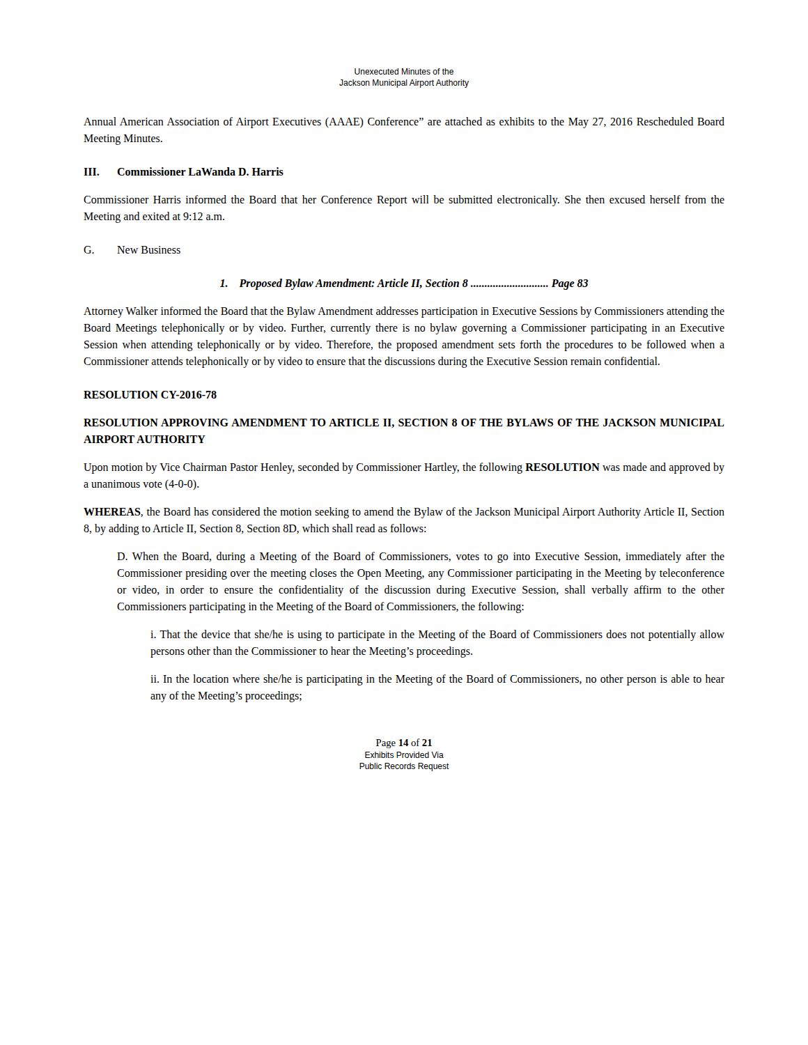Unexecuted Minutes of the
Jackson Municipal Airport Authority
Annual American Association of Airport Executives (AAAE) Conference” are attached as exhibits to the May 27, 2016 Rescheduled Board Meeting Minutes.
III. Commissioner LaWanda D. Harris
Commissioner Harris informed the Board that her Conference Report will be submitted electronically. She then excused herself from the Meeting and exited at 9:12 a.m.
G. New Business
1. Proposed Bylaw Amendment: Article II, Section 8 ............................ Page 83
Attorney Walker informed the Board that the Bylaw Amendment addresses participation in Executive Sessions by Commissioners attending the Board Meetings telephonically or by video. Further, currently there is no bylaw governing a Commissioner participating in an Executive Session when attending telephonically or by video. Therefore, the proposed amendment sets forth the procedures to be followed when a Commissioner attends telephonically or by video to ensure that the discussions during the Executive Session remain confidential.
RESOLUTION CY-2016-78
RESOLUTION APPROVING AMENDMENT TO ARTICLE II, SECTION 8 OF THE BYLAWS OF THE JACKSON MUNICIPAL AIRPORT AUTHORITY
Upon motion by Vice Chairman Pastor Henley, seconded by Commissioner Hartley, the following RESOLUTION was made and approved by a unanimous vote (4-0-0).
WHEREAS, the Board has considered the motion seeking to amend the Bylaw of the Jackson Municipal Airport Authority Article II, Section 8, by adding to Article II, Section 8, Section 8D, which shall read as follows:
D. When the Board, during a Meeting of the Board of Commissioners, votes to go into Executive Session, immediately after the Commissioner presiding over the meeting closes the Open Meeting, any Commissioner participating in the Meeting by teleconference or video, in order to ensure the confidentiality of the discussion during Executive Session, shall verbally affirm to the other Commissioners participating in the Meeting of the Board of Commissioners, the following:
i. That the device that she/he is using to participate in the Meeting of the Board of Commissioners does not potentially allow persons other than the Commissioner to hear the Meeting’s proceedings.
ii. In the location where she/he is participating in the Meeting of the Board of Commissioners, no other person is able to hear any of the Meeting’s proceedings;
Page 14 of 21
Exhibits Provided Via
Public Records Request